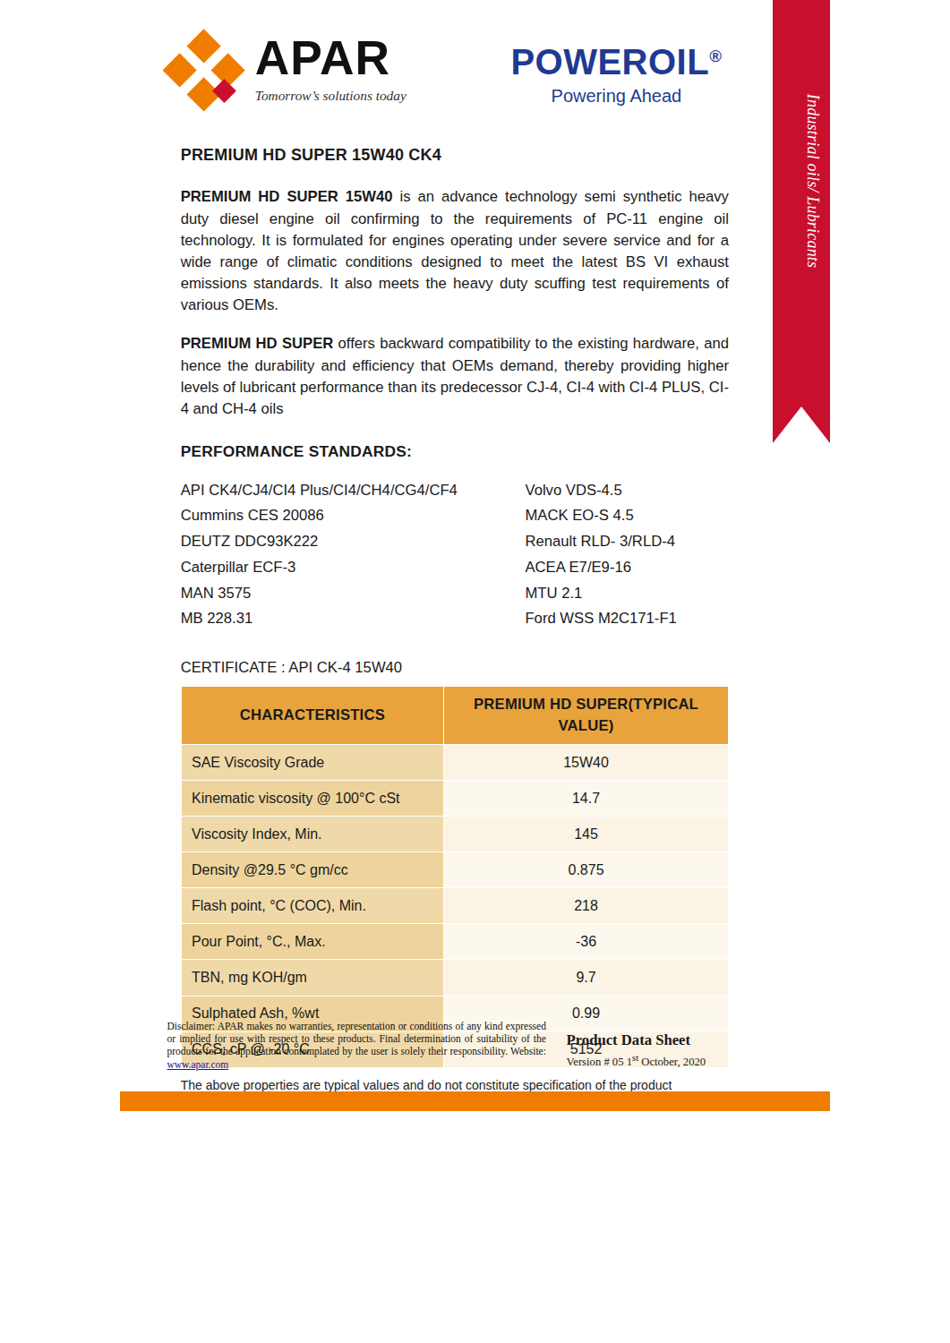Industrial oils/ Lubricants
APAR
Tomorrow’s solutions today
POWEROIL®
Powering Ahead
PREMIUM HD SUPER 15W40 CK4
PREMIUM HD SUPER 15W40 is an advance technology semi synthetic heavy duty diesel engine oil confirming to the requirements of PC-11 engine oil technology. It is formulated for engines operating under severe service and for a wide range of climatic conditions designed to meet the latest BS VI exhaust emissions standards. It also meets the heavy duty scuffing test requirements of various OEMs.
PREMIUM HD SUPER offers backward compatibility to the existing hardware, and hence the durability and efficiency that OEMs demand, thereby providing higher levels of lubricant performance than its predecessor CJ-4, CI-4 with CI-4 PLUS, CI-4 and CH-4 oils
PERFORMANCE STANDARDS:
API CK4/CJ4/CI4 Plus/CI4/CH4/CG4/CF4
Cummins CES 20086
DEUTZ DDC93K222
Caterpillar ECF-3
MAN 3575
MB 228.31
Volvo VDS-4.5
MACK EO-S 4.5
Renault RLD- 3/RLD-4
ACEA E7/E9-16
MTU 2.1
Ford WSS M2C171-F1
CERTIFICATE : API CK-4 15W40
| CHARACTERISTICS | PREMIUM HD SUPER(TYPICAL VALUE) |
| --- | --- |
| SAE Viscosity Grade | 15W40 |
| Kinematic viscosity @ 100°C cSt | 14.7 |
| Viscosity Index, Min. | 145 |
| Density @29.5 °C gm/cc | 0.875 |
| Flash point, °C (COC), Min. | 218 |
| Pour Point, °C., Max. | -36 |
| TBN, mg KOH/gm | 9.7 |
| Sulphated Ash, %wt | 0.99 |
| CCS, cP @ -20 °C | 5152 |
The above properties are typical values and do not constitute specification of the product
Disclaimer: APAR makes no warranties, representation or conditions of any kind expressed or implied for use with respect to these products. Final determination of suitability of the products for the application contemplated by the user is solely their responsibility. Website: www.apar.com
Product Data Sheet
Version # 05 1st October, 2020